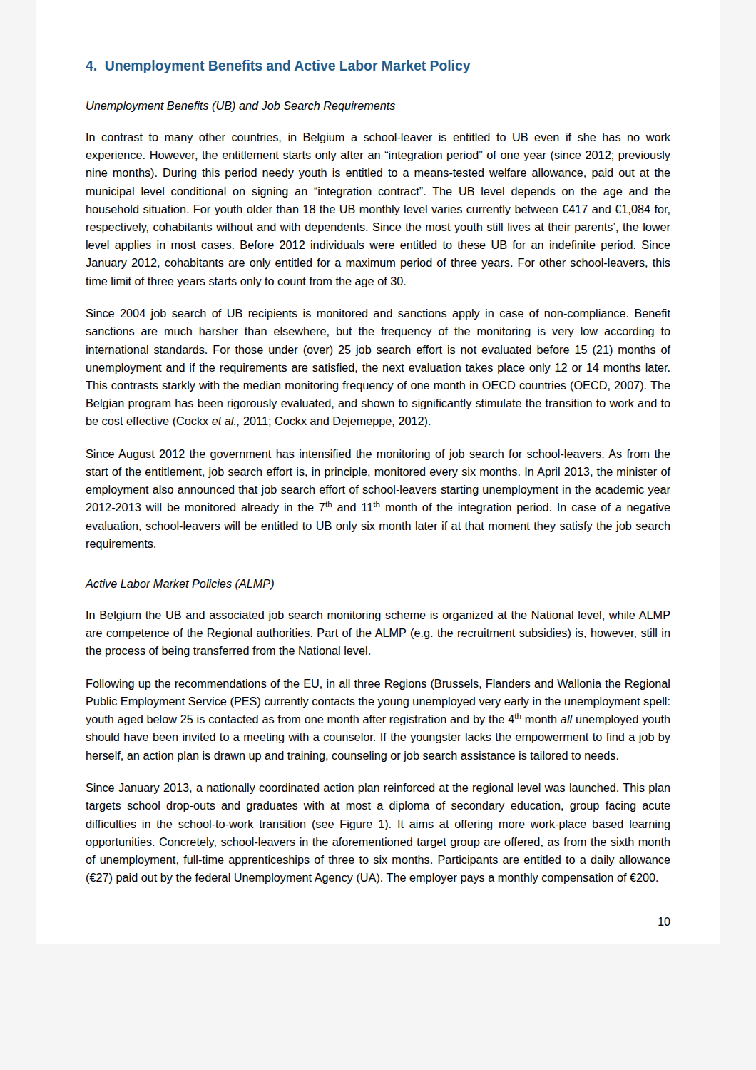4. Unemployment Benefits and Active Labor Market Policy
Unemployment Benefits (UB) and Job Search Requirements
In contrast to many other countries, in Belgium a school-leaver is entitled to UB even if she has no work experience. However, the entitlement starts only after an “integration period” of one year (since 2012; previously nine months). During this period needy youth is entitled to a means-tested welfare allowance, paid out at the municipal level conditional on signing an “integration contract”. The UB level depends on the age and the household situation. For youth older than 18 the UB monthly level varies currently between €417 and €1,084 for, respectively, cohabitants without and with dependents. Since the most youth still lives at their parents’, the lower level applies in most cases. Before 2012 individuals were entitled to these UB for an indefinite period. Since January 2012, cohabitants are only entitled for a maximum period of three years. For other school-leavers, this time limit of three years starts only to count from the age of 30.
Since 2004 job search of UB recipients is monitored and sanctions apply in case of non-compliance. Benefit sanctions are much harsher than elsewhere, but the frequency of the monitoring is very low according to international standards. For those under (over) 25 job search effort is not evaluated before 15 (21) months of unemployment and if the requirements are satisfied, the next evaluation takes place only 12 or 14 months later. This contrasts starkly with the median monitoring frequency of one month in OECD countries (OECD, 2007). The Belgian program has been rigorously evaluated, and shown to significantly stimulate the transition to work and to be cost effective (Cockx et al., 2011; Cockx and Dejemeppe, 2012).
Since August 2012 the government has intensified the monitoring of job search for school-leavers. As from the start of the entitlement, job search effort is, in principle, monitored every six months. In April 2013, the minister of employment also announced that job search effort of school-leavers starting unemployment in the academic year 2012-2013 will be monitored already in the 7th and 11th month of the integration period. In case of a negative evaluation, school-leavers will be entitled to UB only six month later if at that moment they satisfy the job search requirements.
Active Labor Market Policies (ALMP)
In Belgium the UB and associated job search monitoring scheme is organized at the National level, while ALMP are competence of the Regional authorities. Part of the ALMP (e.g. the recruitment subsidies) is, however, still in the process of being transferred from the National level.
Following up the recommendations of the EU, in all three Regions (Brussels, Flanders and Wallonia the Regional Public Employment Service (PES) currently contacts the young unemployed very early in the unemployment spell: youth aged below 25 is contacted as from one month after registration and by the 4th month all unemployed youth should have been invited to a meeting with a counselor. If the youngster lacks the empowerment to find a job by herself, an action plan is drawn up and training, counseling or job search assistance is tailored to needs.
Since January 2013, a nationally coordinated action plan reinforced at the regional level was launched. This plan targets school drop-outs and graduates with at most a diploma of secondary education, group facing acute difficulties in the school-to-work transition (see Figure 1). It aims at offering more work-place based learning opportunities. Concretely, school-leavers in the aforementioned target group are offered, as from the sixth month of unemployment, full-time apprenticeships of three to six months. Participants are entitled to a daily allowance (€27) paid out by the federal Unemployment Agency (UA). The employer pays a monthly compensation of €200.
10